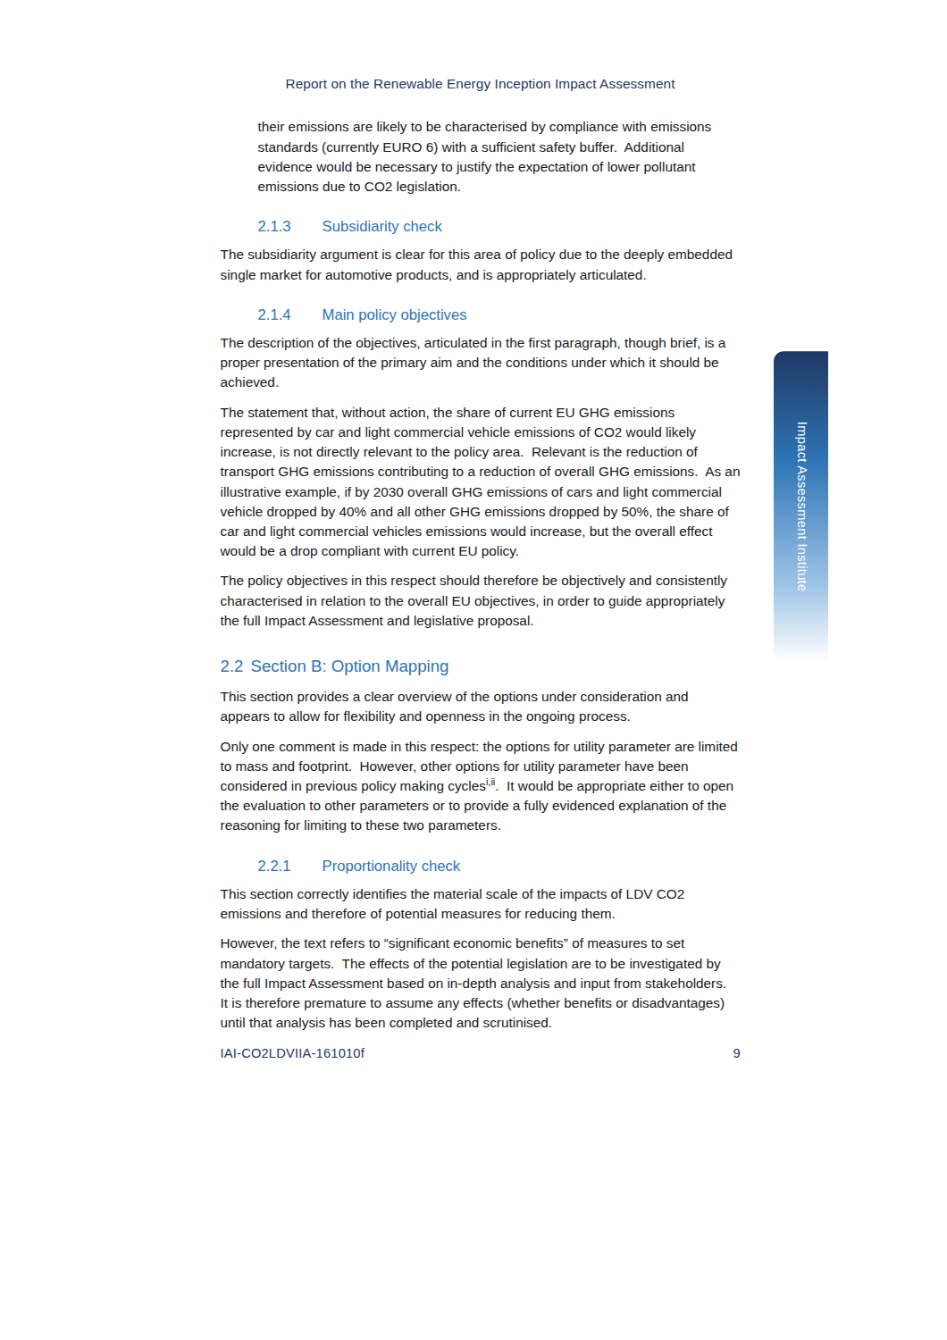Report on the Renewable Energy Inception Impact Assessment
their emissions are likely to be characterised by compliance with emissions standards (currently EURO 6) with a sufficient safety buffer. Additional evidence would be necessary to justify the expectation of lower pollutant emissions due to CO2 legislation.
2.1.3 Subsidiarity check
The subsidiarity argument is clear for this area of policy due to the deeply embedded single market for automotive products, and is appropriately articulated.
2.1.4 Main policy objectives
The description of the objectives, articulated in the first paragraph, though brief, is a proper presentation of the primary aim and the conditions under which it should be achieved.
The statement that, without action, the share of current EU GHG emissions represented by car and light commercial vehicle emissions of CO2 would likely increase, is not directly relevant to the policy area. Relevant is the reduction of transport GHG emissions contributing to a reduction of overall GHG emissions. As an illustrative example, if by 2030 overall GHG emissions of cars and light commercial vehicle dropped by 40% and all other GHG emissions dropped by 50%, the share of car and light commercial vehicles emissions would increase, but the overall effect would be a drop compliant with current EU policy.
The policy objectives in this respect should therefore be objectively and consistently characterised in relation to the overall EU objectives, in order to guide appropriately the full Impact Assessment and legislative proposal.
2.2 Section B: Option Mapping
This section provides a clear overview of the options under consideration and appears to allow for flexibility and openness in the ongoing process.
Only one comment is made in this respect: the options for utility parameter are limited to mass and footprint. However, other options for utility parameter have been considered in previous policy making cyclesi,ii. It would be appropriate either to open the evaluation to other parameters or to provide a fully evidenced explanation of the reasoning for limiting to these two parameters.
2.2.1 Proportionality check
This section correctly identifies the material scale of the impacts of LDV CO2 emissions and therefore of potential measures for reducing them.
However, the text refers to “significant economic benefits” of measures to set mandatory targets. The effects of the potential legislation are to be investigated by the full Impact Assessment based on in-depth analysis and input from stakeholders. It is therefore premature to assume any effects (whether benefits or disadvantages) until that analysis has been completed and scrutinised.
Impact Assessment Institute
IAI-CO2LDVIIA-161010f
9